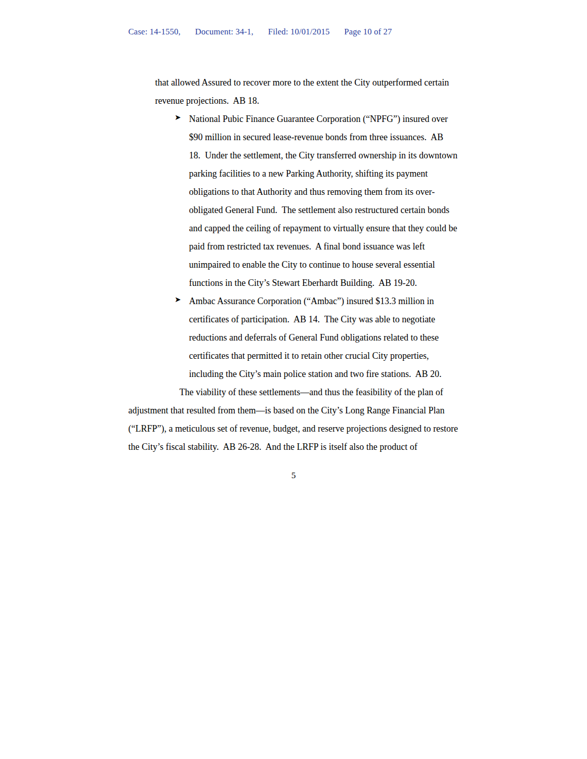Case: 14-1550, Document: 34-1, Filed: 10/01/2015 Page 10 of 27
that allowed Assured to recover more to the extent the City outperformed certain revenue projections. AB 18.
National Pubic Finance Guarantee Corporation (“NPFG”) insured over $90 million in secured lease-revenue bonds from three issuances. AB 18. Under the settlement, the City transferred ownership in its downtown parking facilities to a new Parking Authority, shifting its payment obligations to that Authority and thus removing them from its over-obligated General Fund. The settlement also restructured certain bonds and capped the ceiling of repayment to virtually ensure that they could be paid from restricted tax revenues. A final bond issuance was left unimpaired to enable the City to continue to house several essential functions in the City’s Stewart Eberhardt Building. AB 19-20.
Ambac Assurance Corporation (“Ambac”) insured $13.3 million in certificates of participation. AB 14. The City was able to negotiate reductions and deferrals of General Fund obligations related to these certificates that permitted it to retain other crucial City properties, including the City’s main police station and two fire stations. AB 20.
The viability of these settlements—and thus the feasibility of the plan of
adjustment that resulted from them—is based on the City’s Long Range Financial Plan (“LRFP”), a meticulous set of revenue, budget, and reserve projections designed to restore the City’s fiscal stability. AB 26-28. And the LRFP is itself also the product of
5